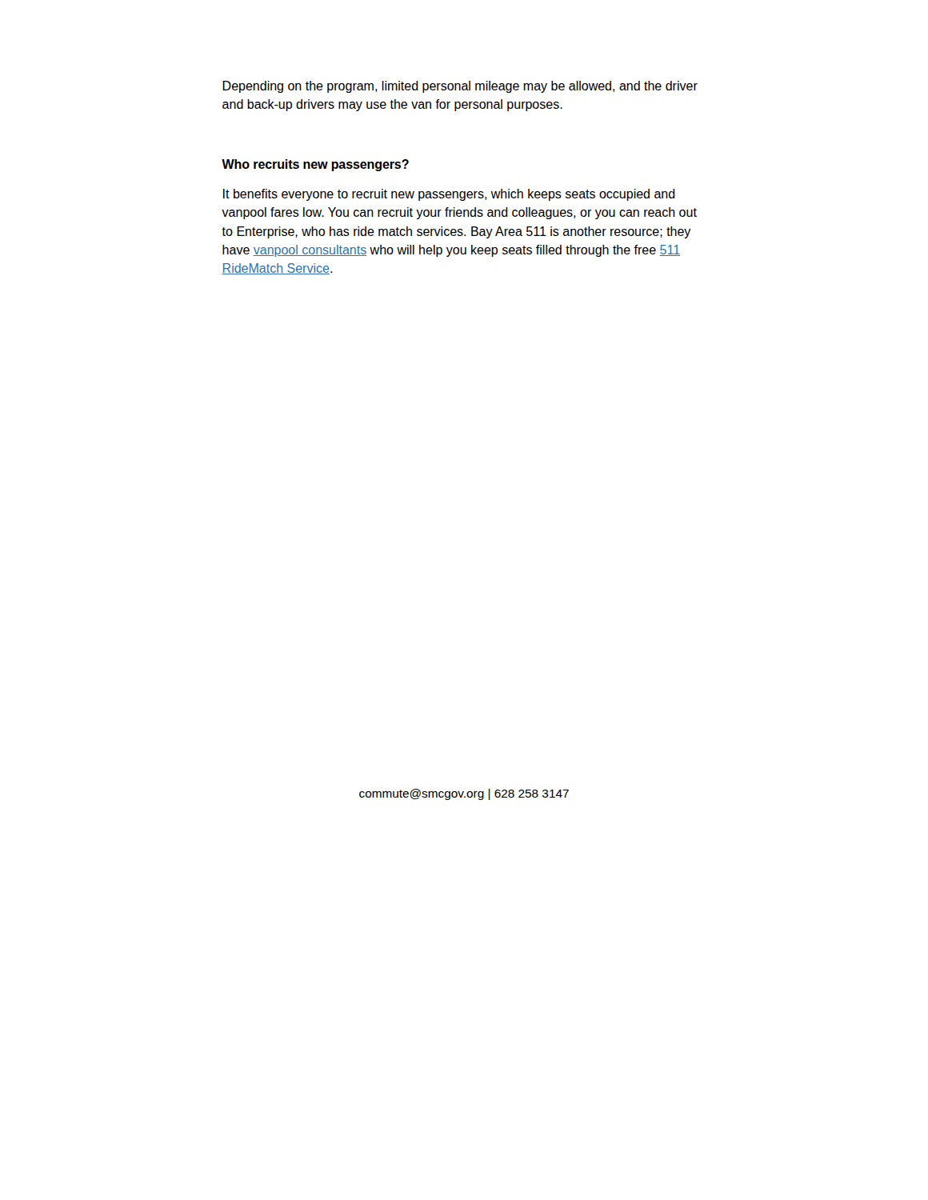Depending on the program, limited personal mileage may be allowed, and the driver and back-up drivers may use the van for personal purposes.
Who recruits new passengers?
It benefits everyone to recruit new passengers, which keeps seats occupied and vanpool fares low. You can recruit your friends and colleagues, or you can reach out to Enterprise, who has ride match services. Bay Area 511 is another resource; they have vanpool consultants who will help you keep seats filled through the free 511 RideMatch Service.
commute@smcgov.org | 628 258 3147